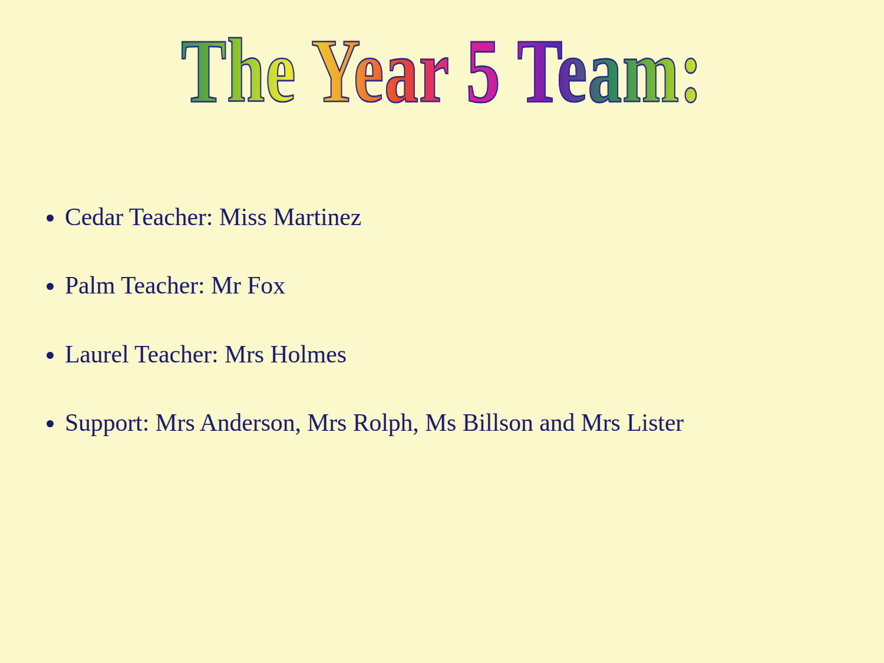The Year 5 Team:
Cedar Teacher: Miss Martinez
Palm Teacher: Mr Fox
Laurel Teacher: Mrs Holmes
Support: Mrs Anderson, Mrs Rolph, Ms Billson and Mrs Lister